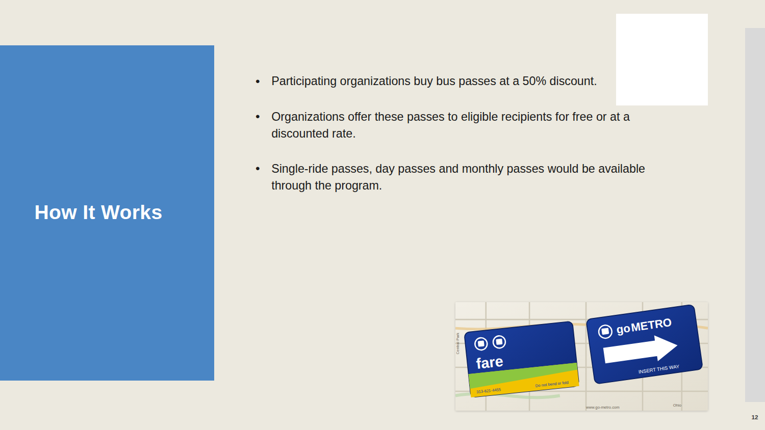How It Works
Participating organizations buy bus passes at a 50% discount.
Organizations offer these passes to eligible recipients for free or at a discounted rate.
Single-ride passes, day passes and monthly passes would be available through the program.
Central Park Av Ohio www.go-metro.com go METRO INSERT THIS WAY fare 313-621-4455 Do not bend or fold
12